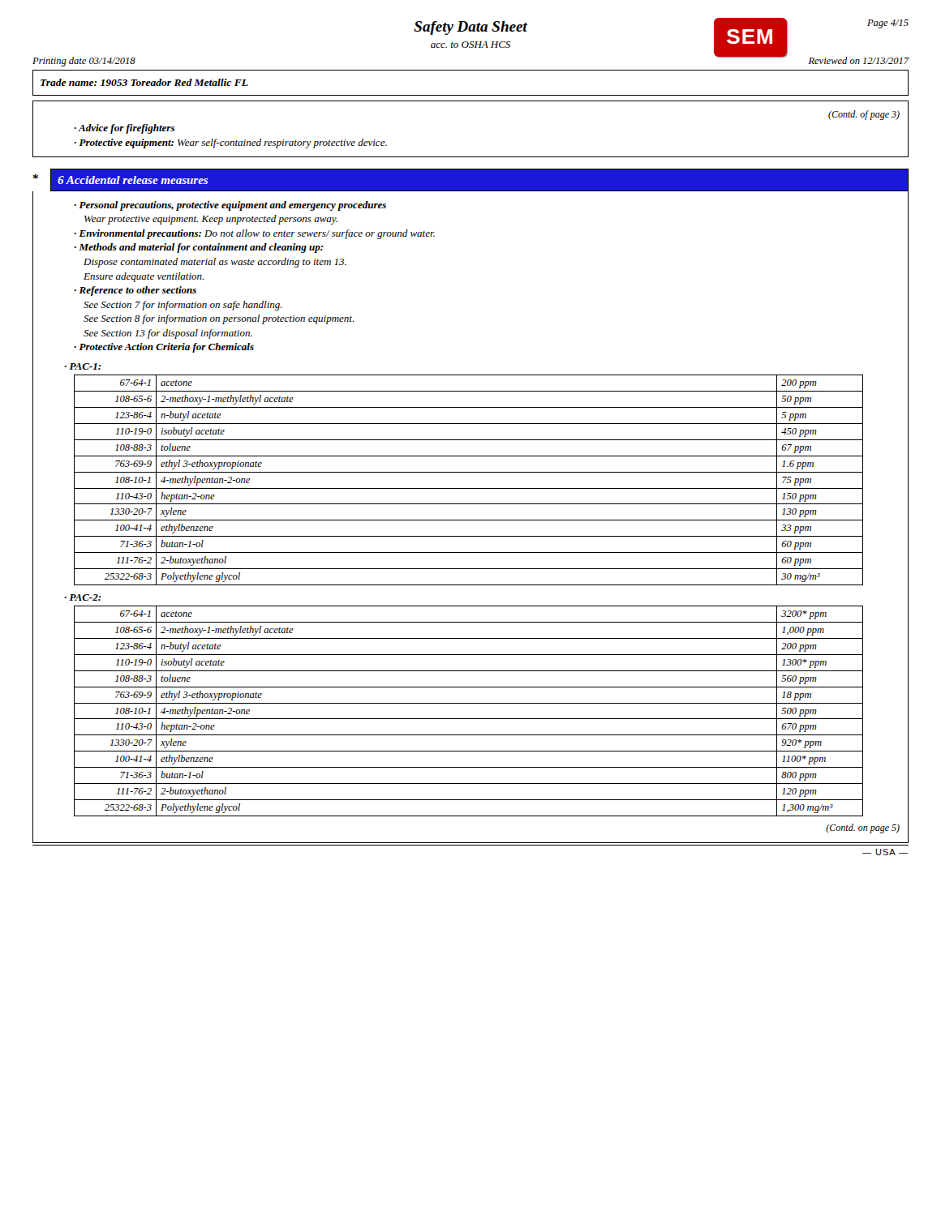Page 4/15
SEM
Safety Data Sheet
acc. to OSHA HCS
Printing date 03/14/2018 Reviewed on 12/13/2017
Trade name: 19053 Toreador Red Metallic FL
(Contd. of page 3)
· Advice for firefighters
· Protective equipment: Wear self-contained respiratory protective device.
*
6 Accidental release measures
· Personal precautions, protective equipment and emergency procedures
Wear protective equipment. Keep unprotected persons away.
· Environmental precautions: Do not allow to enter sewers/ surface or ground water.
· Methods and material for containment and cleaning up:
Dispose contaminated material as waste according to item 13.
Ensure adequate ventilation.
· Reference to other sections
See Section 7 for information on safe handling.
See Section 8 for information on personal protection equipment.
See Section 13 for disposal information.
· Protective Action Criteria for Chemicals
· PAC-1:
| 67-64-1 | acetone | 200 ppm |
| 108-65-6 | 2-methoxy-1-methylethyl acetate | 50 ppm |
| 123-86-4 | n-butyl acetate | 5 ppm |
| 110-19-0 | isobutyl acetate | 450 ppm |
| 108-88-3 | toluene | 67 ppm |
| 763-69-9 | ethyl 3-ethoxypropionate | 1.6 ppm |
| 108-10-1 | 4-methylpentan-2-one | 75 ppm |
| 110-43-0 | heptan-2-one | 150 ppm |
| 1330-20-7 | xylene | 130 ppm |
| 100-41-4 | ethylbenzene | 33 ppm |
| 71-36-3 | butan-1-ol | 60 ppm |
| 111-76-2 | 2-butoxyethanol | 60 ppm |
| 25322-68-3 | Polyethylene glycol | 30 mg/m³ |
· PAC-2:
| 67-64-1 | acetone | 3200* ppm |
| 108-65-6 | 2-methoxy-1-methylethyl acetate | 1,000 ppm |
| 123-86-4 | n-butyl acetate | 200 ppm |
| 110-19-0 | isobutyl acetate | 1300* ppm |
| 108-88-3 | toluene | 560 ppm |
| 763-69-9 | ethyl 3-ethoxypropionate | 18 ppm |
| 108-10-1 | 4-methylpentan-2-one | 500 ppm |
| 110-43-0 | heptan-2-one | 670 ppm |
| 1330-20-7 | xylene | 920* ppm |
| 100-41-4 | ethylbenzene | 1100* ppm |
| 71-36-3 | butan-1-ol | 800 ppm |
| 111-76-2 | 2-butoxyethanol | 120 ppm |
| 25322-68-3 | Polyethylene glycol | 1,300 mg/m³ |
(Contd. on page 5)
— USA —